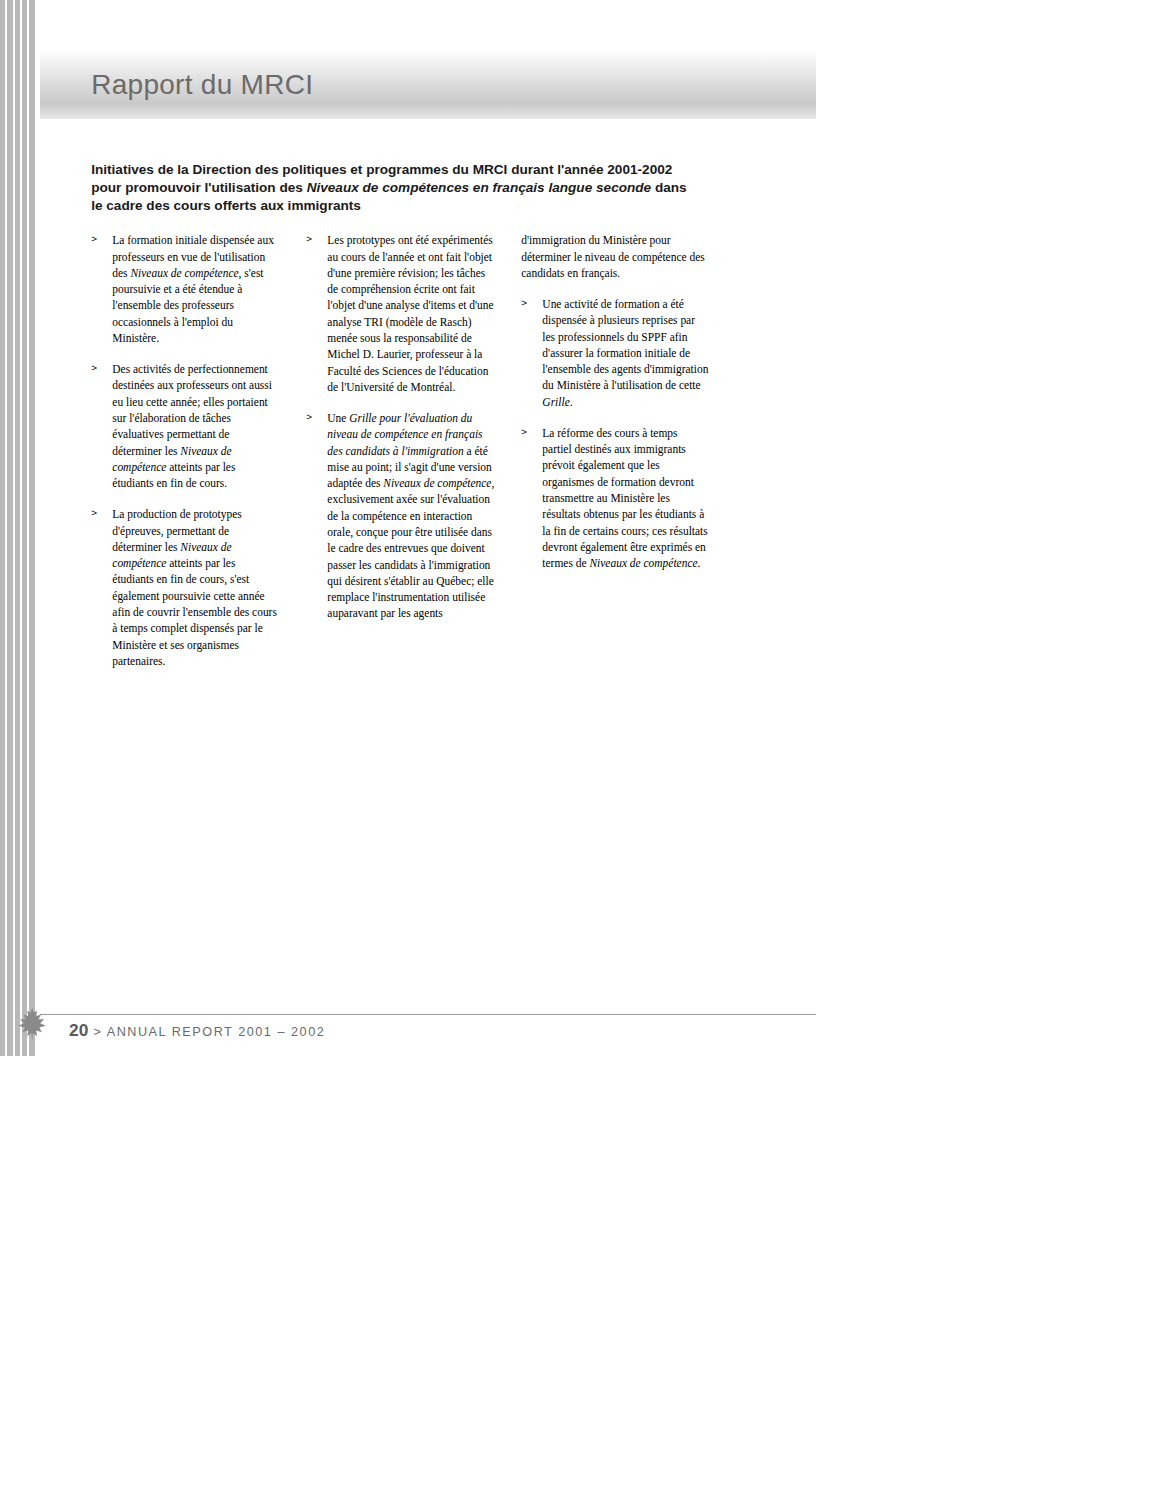Rapport du MRCI
Initiatives de la Direction des politiques et programmes du MRCI durant l'année 2001-2002 pour promouvoir l'utilisation des Niveaux de compétences en français langue seconde dans le cadre des cours offerts aux immigrants
La formation initiale dispensée aux professeurs en vue de l'utilisation des Niveaux de compétence, s'est poursuivie et a été étendue à l'ensemble des professeurs occasionnels à l'emploi du Ministère.
Des activités de perfectionnement destinées aux professeurs ont aussi eu lieu cette année; elles portaient sur l'élaboration de tâches évaluatives permettant de déterminer les Niveaux de compétence atteints par les étudiants en fin de cours.
La production de prototypes d'épreuves, permettant de déterminer les Niveaux de compétence atteints par les étudiants en fin de cours, s'est également poursuivie cette année afin de couvrir l'ensemble des cours à temps complet dispensés par le Ministère et ses organismes partenaires.
Les prototypes ont été expérimentés au cours de l'année et ont fait l'objet d'une première révision; les tâches de compréhension écrite ont fait l'objet d'une analyse d'items et d'une analyse TRI (modèle de Rasch) menée sous la responsabilité de Michel D. Laurier, professeur à la Faculté des Sciences de l'éducation de l'Université de Montréal.
Une Grille pour l'évaluation du niveau de compétence en français des candidats à l'immigration a été mise au point; il s'agit d'une version adaptée des Niveaux de compétence, exclusivement axée sur l'évaluation de la compétence en interaction orale, conçue pour être utilisée dans le cadre des entrevues que doivent passer les candidats à l'immigration qui désirent s'établir au Québec; elle remplace l'instrumentation utilisée auparavant par les agents
d'immigration du Ministère pour déterminer le niveau de compétence des candidats en français.
Une activité de formation a été dispensée à plusieurs reprises par les professionnels du SPPF afin d'assurer la formation initiale de l'ensemble des agents d'immigration du Ministère à l'utilisation de cette Grille.
La réforme des cours à temps partiel destinés aux immigrants prévoit également que les organismes de formation devront transmettre au Ministère les résultats obtenus par les étudiants à la fin de certains cours; ces résultats devront également être exprimés en termes de Niveaux de compétence.
20 > ANNUAL REPORT 2001 – 2002